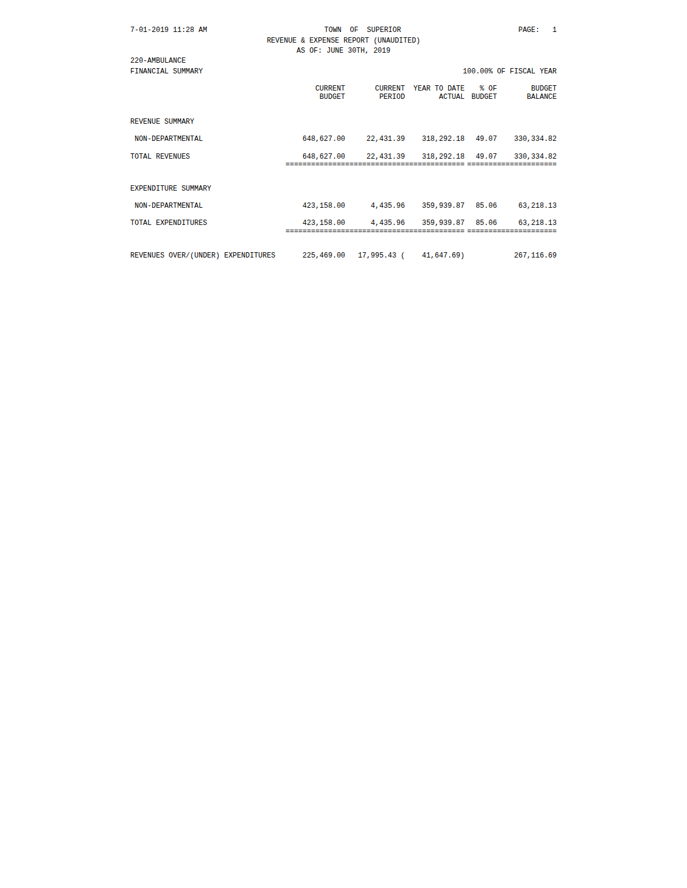7-01-2019 11:28 AM TOWN  OF  SUPERIOR PAGE:   1
REVENUE & EXPENSE REPORT (UNAUDITED)
AS OF: JUNE 30TH, 2019
220-AMBULANCE
FINANCIAL SUMMARY 100.00% OF FISCAL YEAR
| | CURRENT | CURRENT | YEAR TO DATE | % OF | BUDGET |
| | BUDGET | PERIOD | ACTUAL | BUDGET | BALANCE |
| REVENUE SUMMARY | | | | | |
| NON-DEPARTMENTAL | 648,627.00 | 22,431.39 | 318,292.18 | 49.07 | 330,334.82 |
| TOTAL REVENUES | 648,627.00 | 22,431.39 | 318,292.18 | 49.07 | 330,334.82 |
| | ============== | ============== | ============== | ======= | ============== |
| EXPENDITURE SUMMARY | | | | | |
| NON-DEPARTMENTAL | 423,158.00 | 4,435.96 | 359,939.87 | 85.06 | 63,218.13 |
| TOTAL EXPENDITURES | 423,158.00 | 4,435.96 | 359,939.87 | 85.06 | 63,218.13 |
| | ============== | ============== | ============== | ======= | ============== |
| REVENUES OVER/(UNDER) EXPENDITURES | 225,469.00 | 17,995.43 ( | 41,647.69) | | 267,116.69 |